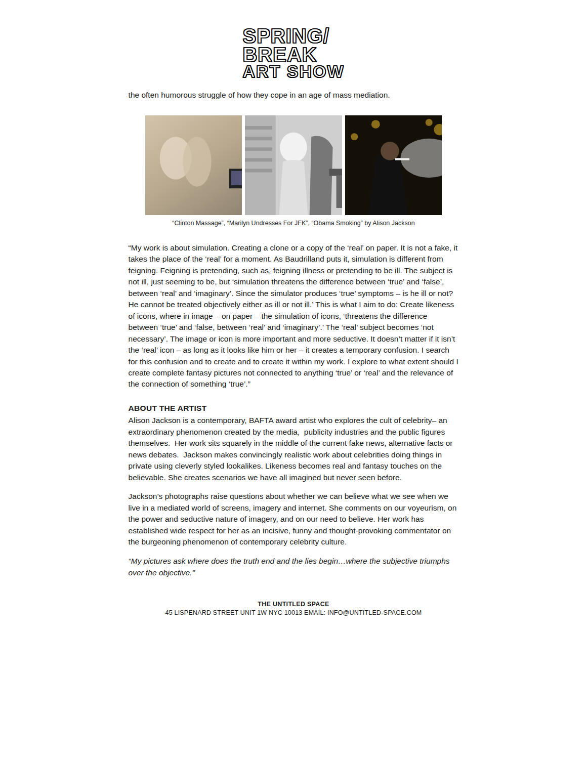SPRING/ BREAK ART SHOW
the often humorous struggle of how they cope in an age of mass mediation.
“Clinton Massage”, “Marilyn Undresses For JFK”, “Obama Smoking” by Alison Jackson
“My work is about simulation. Creating a clone or a copy of the ‘real’ on paper. It is not a fake, it takes the place of the ‘real’ for a moment. As Baudrilland puts it, simulation is different from feigning. Feigning is pretending, such as, feigning illness or pretending to be ill. The subject is not ill, just seeming to be, but ‘simulation threatens the difference between ‘true’ and ‘false’, between ‘real’ and ‘imaginary’. Since the simulator produces ‘true’ symptoms – is he ill or not? He cannot be treated objectively either as ill or not ill.’ This is what I aim to do: Create likeness of icons, where in image – on paper – the simulation of icons, ‘threatens the difference between ‘true’ and ‘false, between ‘real’ and ‘imaginary’.’ The ‘real’ subject becomes ‘not necessary’. The image or icon is more important and more seductive. It doesn’t matter if it isn’t the ‘real’ icon – as long as it looks like him or her – it creates a temporary confusion. I search for this confusion and to create and to create it within my work. I explore to what extent should I create complete fantasy pictures not connected to anything ‘true’ or ‘real’ and the relevance of the connection of something ‘true’.”
About the Artist
Alison Jackson is a contemporary, BAFTA award artist who explores the cult of celebrity– an extraordinary phenomenon created by the media, publicity industries and the public figures themselves. Her work sits squarely in the middle of the current fake news, alternative facts or news debates. Jackson makes convincingly realistic work about celebrities doing things in private using cleverly styled lookalikes. Likeness becomes real and fantasy touches on the believable. She creates scenarios we have all imagined but never seen before.
Jackson’s photographs raise questions about whether we can believe what we see when we live in a mediated world of screens, imagery and internet. She comments on our voyeurism, on the power and seductive nature of imagery, and on our need to believe. Her work has established wide respect for her as an incisive, funny and thought-provoking commentator on the burgeoning phenomenon of contemporary celebrity culture.
“My pictures ask where does the truth end and the lies begin…where the subjective triumphs over the objective."
THE UNTITLED SPACE
45 LISPENARD STREET UNIT 1W NYC 10013 EMAIL: INFO@UNTITLED-SPACE.COM